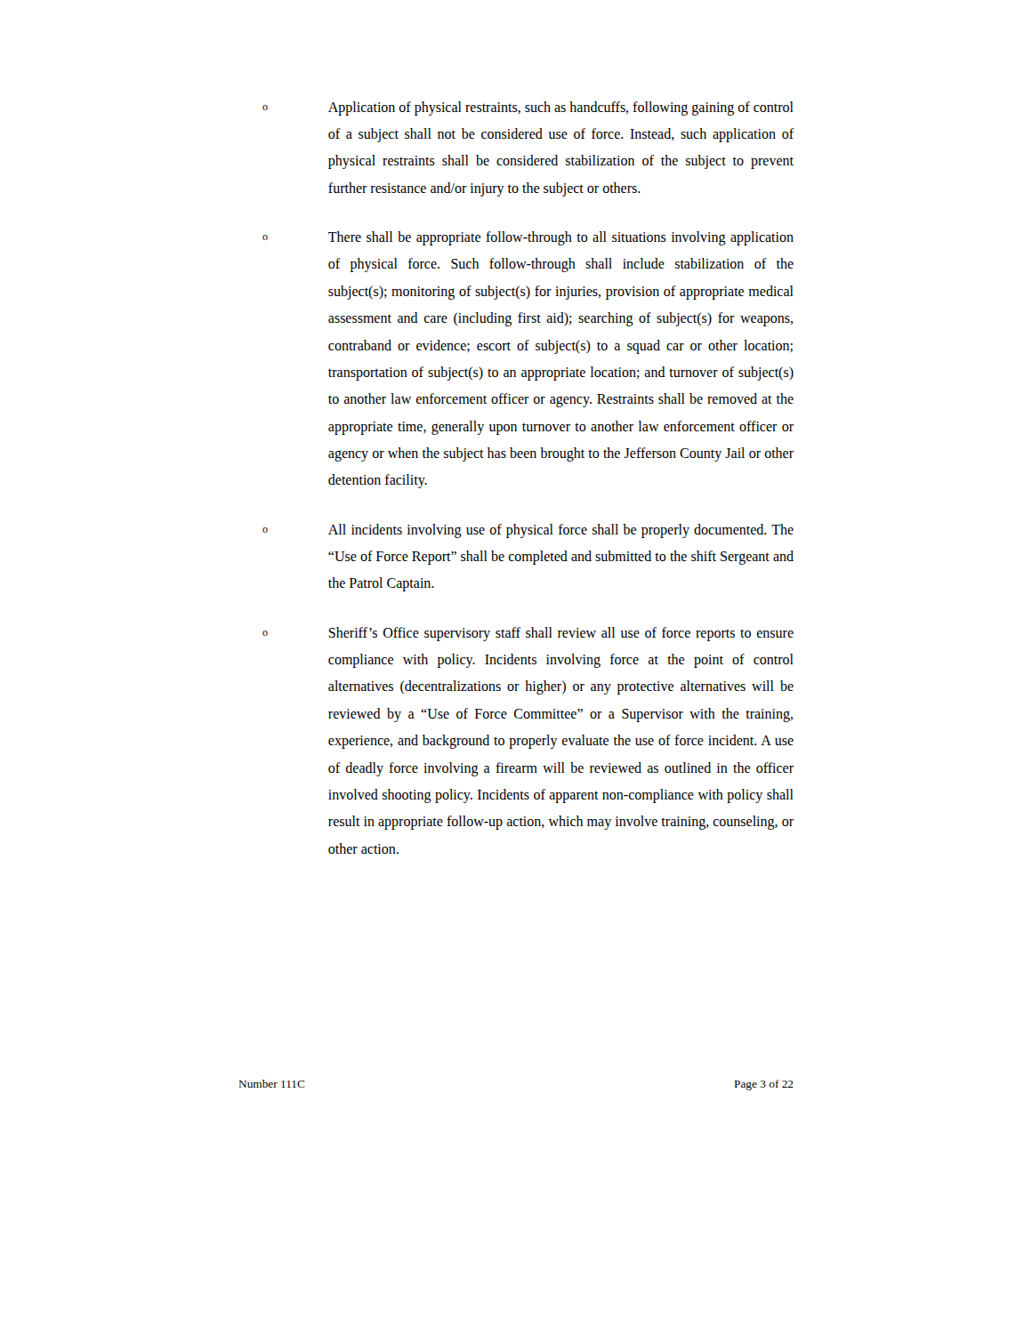Application of physical restraints, such as handcuffs, following gaining of control of a subject shall not be considered use of force. Instead, such application of physical restraints shall be considered stabilization of the subject to prevent further resistance and/or injury to the subject or others.
There shall be appropriate follow-through to all situations involving application of physical force. Such follow-through shall include stabilization of the subject(s); monitoring of subject(s) for injuries, provision of appropriate medical assessment and care (including first aid); searching of subject(s) for weapons, contraband or evidence; escort of subject(s) to a squad car or other location; transportation of subject(s) to an appropriate location; and turnover of subject(s) to another law enforcement officer or agency. Restraints shall be removed at the appropriate time, generally upon turnover to another law enforcement officer or agency or when the subject has been brought to the Jefferson County Jail or other detention facility.
All incidents involving use of physical force shall be properly documented. The “Use of Force Report” shall be completed and submitted to the shift Sergeant and the Patrol Captain.
Sheriff’s Office supervisory staff shall review all use of force reports to ensure compliance with policy. Incidents involving force at the point of control alternatives (decentralizations or higher) or any protective alternatives will be reviewed by a “Use of Force Committee” or a Supervisor with the training, experience, and background to properly evaluate the use of force incident. A use of deadly force involving a firearm will be reviewed as outlined in the officer involved shooting policy. Incidents of apparent non-compliance with policy shall result in appropriate follow-up action, which may involve training, counseling, or other action.
Number 111C Page 3 of 22